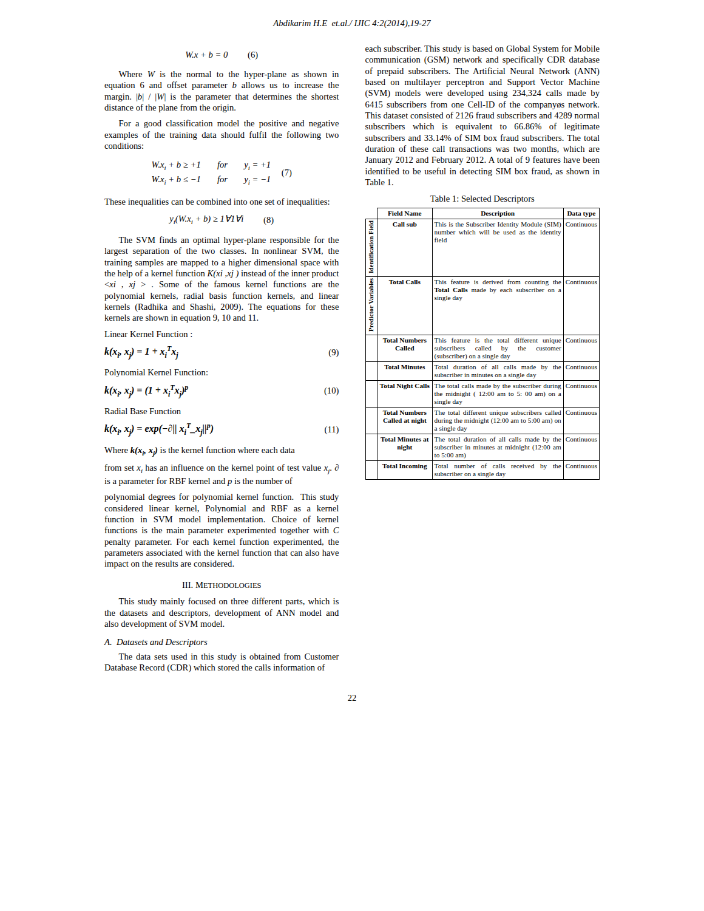Abdikarim H.E et.al./ IJIC 4:2(2014),19-27
W.x + b = 0 (6)
Where W is the normal to the hyper-plane as shown in equation 6 and offset parameter b allows us to increase the margin. |b| / |W| is the parameter that determines the shortest distance of the plane from the origin.
For a good classification model the positive and negative examples of the training data should fulfil the following two conditions:
W.xi + b ≥ +1 for yi = +1
W.xi + b ≤ −1 for yi = −1
(7)
These inequalities can be combined into one set of inequalities:
yi(W.xi + b) ≥ 1∀1∀i (8)
The SVM finds an optimal hyper-plane responsible for the largest separation of the two classes. In nonlinear SVM, the training samples are mapped to a higher dimensional space with the help of a kernel function K(xi ,xj ) instead of the inner product <xi , xj > . Some of the famous kernel functions are the polynomial kernels, radial basis function kernels, and linear kernels (Radhika and Shashi, 2009). The equations for these kernels are shown in equation 9, 10 and 11.
Linear Kernel Function :
k(xi, xj) = 1 + xiTxj (9)
Polynomial Kernel Function:
k(xi, xj) = (1 + xiTxj)p (10)
Radial Base Function
k(xi, xj) = exp(−∂|| xiT_xj||p) (11)
Where k(xi, xj) is the kernel function where each data
from set xi has an influence on the kernel point of test value xj. ∂ is a parameter for RBF kernel and p is the number of
polynomial degrees for polynomial kernel function. This study considered linear kernel, Polynomial and RBF as a kernel function in SVM model implementation. Choice of kernel functions is the main parameter experimented together with C penalty parameter. For each kernel function experimented, the parameters associated with the kernel function that can also have impact on the results are considered.
III. METHODOLOGIES
This study mainly focused on three different parts, which is the datasets and descriptors, development of ANN model and also development of SVM model.
A. Datasets and Descriptors
The data sets used in this study is obtained from Customer Database Record (CDR) which stored the calls information of
each subscriber. This study is based on Global System for Mobile communication (GSM) network and specifically CDR database of prepaid subscribers. The Artificial Neural Network (ANN) based on multilayer perceptron and Support Vector Machine (SVM) models were developed using 234,324 calls made by 6415 subscribers from one Cell-ID of the companyøs network. This dataset consisted of 2126 fraud subscribers and 4289 normal subscribers which is equivalent to 66.86% of legitimate subscribers and 33.14% of SIM box fraud subscribers. The total duration of these call transactions was two months, which are January 2012 and February 2012. A total of 9 features have been identified to be useful in detecting SIM box fraud, as shown in Table 1.
Table 1: Selected Descriptors
| | Field Name | Description | Data type |
| --- | --- | --- | --- |
| Identification Field | Call sub | This is the Subscriber Identity Module (SIM) number which will be used as the identity field | Continuous |
| Predictor Variables | Total Calls | This feature is derived from counting the Total Calls made by each subscriber on a single day | Continuous |
| | Total Numbers Called | This feature is the total different unique subscribers called by the customer (subscriber) on a single day | Continuous |
| | Total Minutes | Total duration of all calls made by the subscriber in minutes on a single day | Continuous |
| | Total Night Calls | The total calls made by the subscriber during the midnight ( 12:00 am to 5: 00 am) on a single day | Continuous |
| | Total Numbers Called at night | The total different unique subscribers called during the midnight (12:00 am to 5:00 am) on a single day | Continuous |
| | Total Minutes at night | The total duration of all calls made by the subscriber in minutes at midnight (12:00 am to 5:00 am) | Continuous |
| | Total Incoming | Total number of calls received by the subscriber on a single day | Continuous |
22